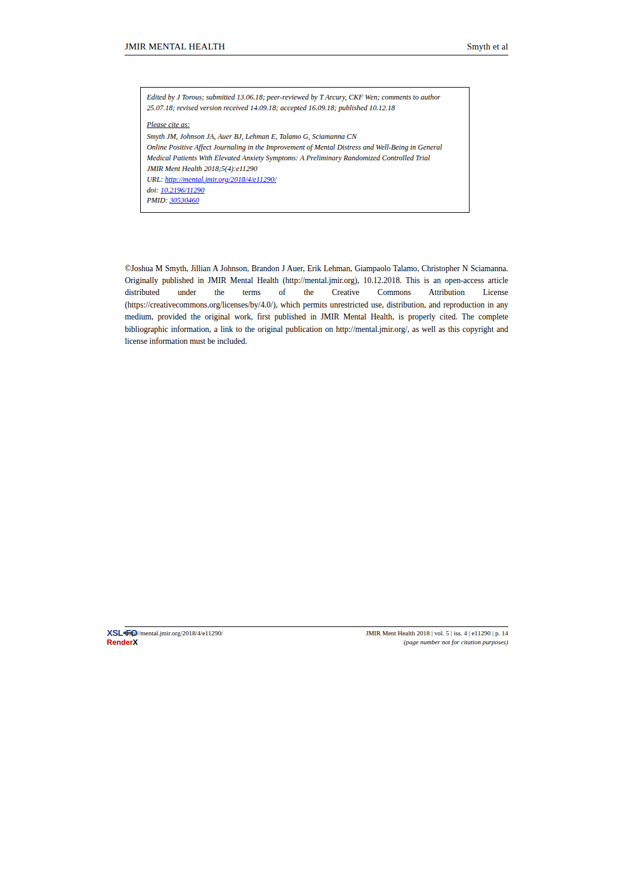JMIR MENTAL HEALTH
Smyth et al
Edited by J Torous; submitted 13.06.18; peer-reviewed by T Arcury, CKF Wen; comments to author 25.07.18; revised version received 14.09.18; accepted 16.09.18; published 10.12.18
Please cite as:
Smyth JM, Johnson JA, Auer BJ, Lehman E, Talamo G, Sciamanna CN
Online Positive Affect Journaling in the Improvement of Mental Distress and Well-Being in General Medical Patients With Elevated Anxiety Symptoms: A Preliminary Randomized Controlled Trial
JMIR Ment Health 2018;5(4):e11290
URL: http://mental.jmir.org/2018/4/e11290/
doi: 10.2196/11290
PMID: 30530460
©Joshua M Smyth, Jillian A Johnson, Brandon J Auer, Erik Lehman, Giampaolo Talamo, Christopher N Sciamanna. Originally published in JMIR Mental Health (http://mental.jmir.org), 10.12.2018. This is an open-access article distributed under the terms of the Creative Commons Attribution License (https://creativecommons.org/licenses/by/4.0/), which permits unrestricted use, distribution, and reproduction in any medium, provided the original work, first published in JMIR Mental Health, is properly cited. The complete bibliographic information, a link to the original publication on http://mental.jmir.org/, as well as this copyright and license information must be included.
XSL•FO
Render X
http://mental.jmir.org/2018/4/e11290/
JMIR Ment Health 2018 | vol. 5 | iss. 4 | e11290 | p. 14
(page number not for citation purposes)